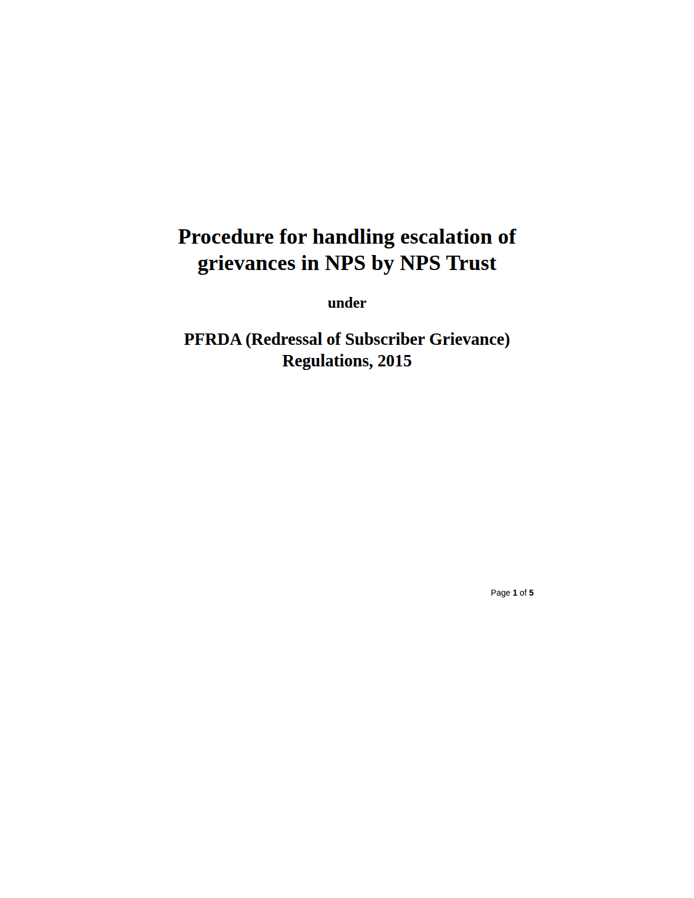Procedure for handling escalation of
grievances in NPS by NPS Trust
under
PFRDA (Redressal of Subscriber Grievance)
Regulations, 2015
Page 1 of 5